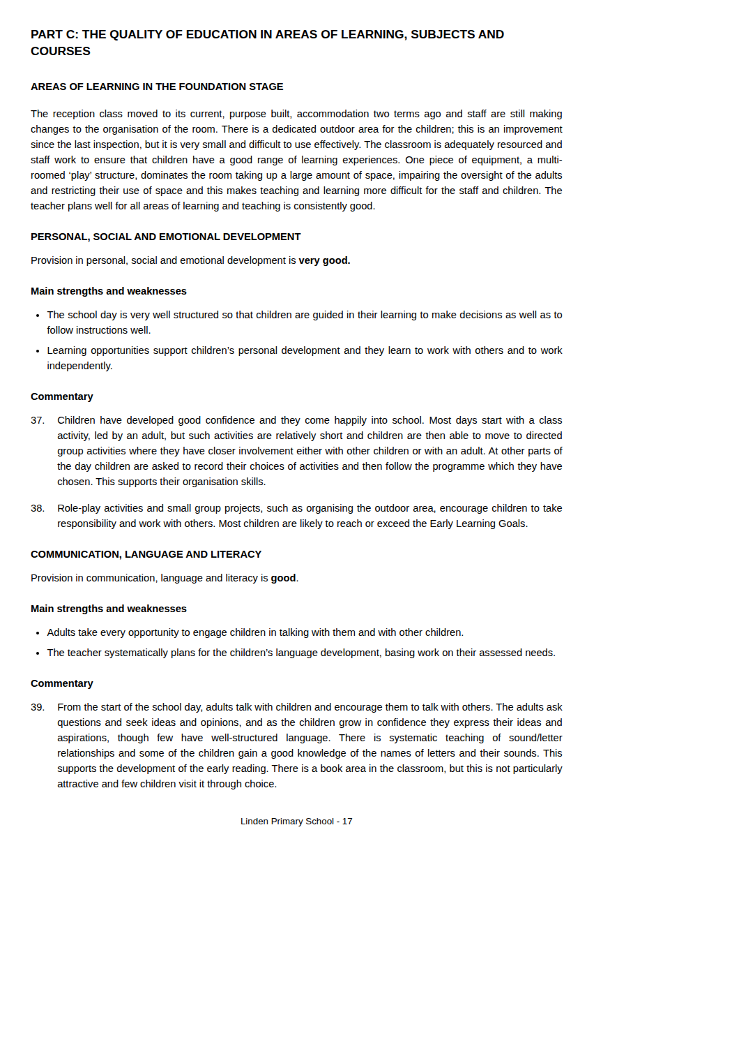PART C: THE QUALITY OF EDUCATION IN AREAS OF LEARNING, SUBJECTS AND COURSES
AREAS OF LEARNING IN THE FOUNDATION STAGE
The reception class moved to its current, purpose built, accommodation two terms ago and staff are still making changes to the organisation of the room. There is a dedicated outdoor area for the children; this is an improvement since the last inspection, but it is very small and difficult to use effectively. The classroom is adequately resourced and staff work to ensure that children have a good range of learning experiences. One piece of equipment, a multi-roomed ‘play’ structure, dominates the room taking up a large amount of space, impairing the oversight of the adults and restricting their use of space and this makes teaching and learning more difficult for the staff and children. The teacher plans well for all areas of learning and teaching is consistently good.
PERSONAL, SOCIAL AND EMOTIONAL DEVELOPMENT
Provision in personal, social and emotional development is very good.
Main strengths and weaknesses
The school day is very well structured so that children are guided in their learning to make decisions as well as to follow instructions well.
Learning opportunities support children’s personal development and they learn to work with others and to work independently.
Commentary
37. Children have developed good confidence and they come happily into school. Most days start with a class activity, led by an adult, but such activities are relatively short and children are then able to move to directed group activities where they have closer involvement either with other children or with an adult. At other parts of the day children are asked to record their choices of activities and then follow the programme which they have chosen. This supports their organisation skills.
38. Role-play activities and small group projects, such as organising the outdoor area, encourage children to take responsibility and work with others. Most children are likely to reach or exceed the Early Learning Goals.
COMMUNICATION, LANGUAGE AND LITERACY
Provision in communication, language and literacy is good.
Main strengths and weaknesses
Adults take every opportunity to engage children in talking with them and with other children.
The teacher systematically plans for the children’s language development, basing work on their assessed needs.
Commentary
39. From the start of the school day, adults talk with children and encourage them to talk with others. The adults ask questions and seek ideas and opinions, and as the children grow in confidence they express their ideas and aspirations, though few have well-structured language. There is systematic teaching of sound/letter relationships and some of the children gain a good knowledge of the names of letters and their sounds. This supports the development of the early reading. There is a book area in the classroom, but this is not particularly attractive and few children visit it through choice.
Linden Primary School - 17